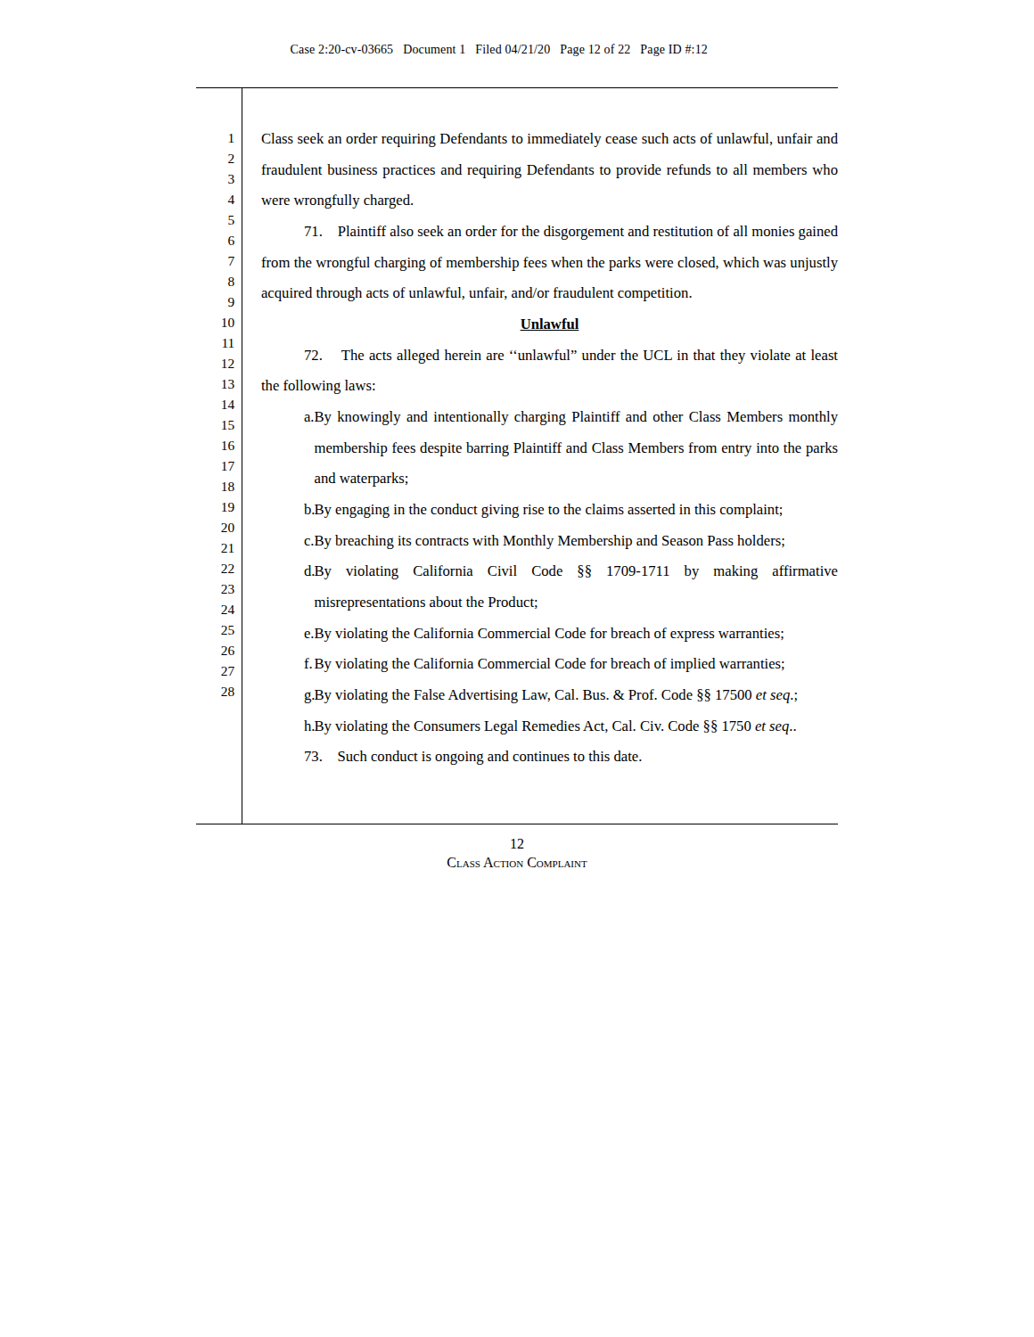Case 2:20-cv-03665 Document 1 Filed 04/21/20 Page 12 of 22 Page ID #:12
1
2
3
4
5
6
7
8
9
10
11
12
13
14
15
16
17
18
19
20
21
22
23
24
25
26
27
28
Class seek an order requiring Defendants to immediately cease such acts of unlawful, unfair and fraudulent business practices and requiring Defendants to provide refunds to all members who were wrongfully charged.
71. Plaintiff also seek an order for the disgorgement and restitution of all monies gained from the wrongful charging of membership fees when the parks were closed, which was unjustly acquired through acts of unlawful, unfair, and/or fraudulent competition.
Unlawful
72. The acts alleged herein are ‘‘unlawful” under the UCL in that they violate at least the following laws:
a.
By knowingly and intentionally charging Plaintiff and other Class Members monthly membership fees despite barring Plaintiff and Class Members from entry into the parks and waterparks;
b.
By engaging in the conduct giving rise to the claims asserted in this complaint;
c.
By breaching its contracts with Monthly Membership and Season Pass holders;
d.
By violating California Civil Code §§ 1709-1711 by making affirmative misrepresentations about the Product;
e.
By violating the California Commercial Code for breach of express warranties;
f.
By violating the California Commercial Code for breach of implied warranties;
g.
By violating the False Advertising Law, Cal. Bus. & Prof. Code §§ 17500 et seq.;
h.
By violating the Consumers Legal Remedies Act, Cal. Civ. Code §§ 1750 et seq..
73. Such conduct is ongoing and continues to this date.
12 Class Action Complaint